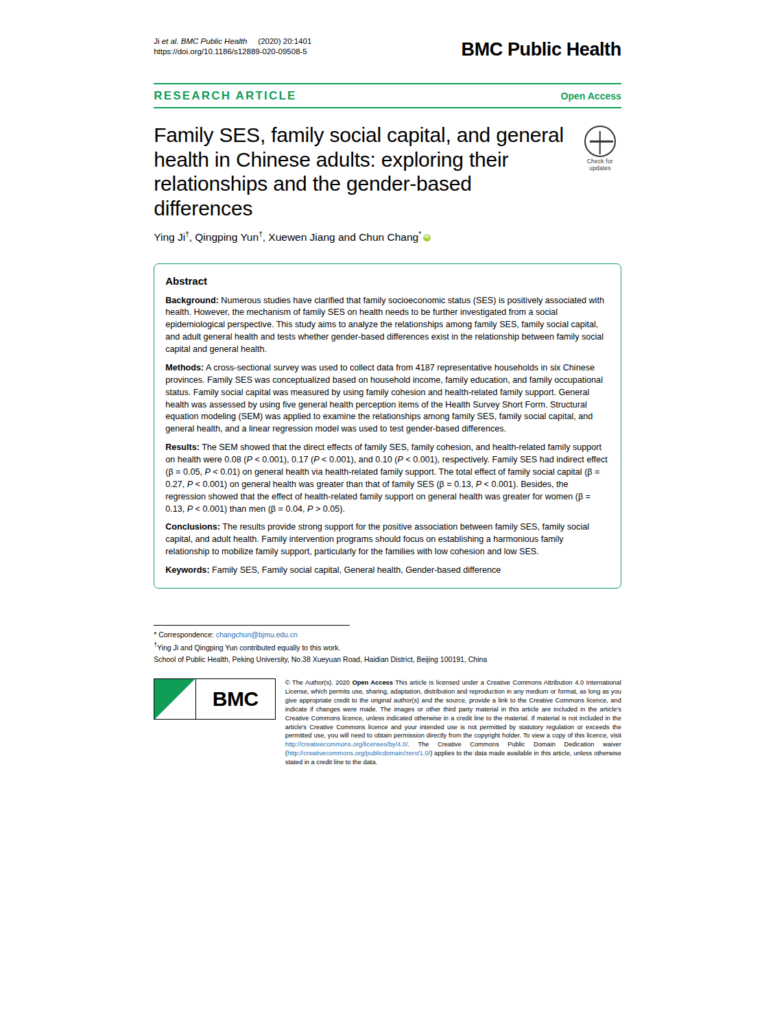Ji et al. BMC Public Health (2020) 20:1401
https://doi.org/10.1186/s12889-020-09508-5
BMC Public Health
Research Article
Open Access
Family SES, family social capital, and general health in Chinese adults: exploring their relationships and the gender-based differences
Check for
updates
Ying Ji†, Qingping Yun†, Xuewen Jiang and Chun Chang*
Abstract
Background: Numerous studies have clarified that family socioeconomic status (SES) is positively associated with health. However, the mechanism of family SES on health needs to be further investigated from a social epidemiological perspective. This study aims to analyze the relationships among family SES, family social capital, and adult general health and tests whether gender-based differences exist in the relationship between family social capital and general health.
Methods: A cross-sectional survey was used to collect data from 4187 representative households in six Chinese provinces. Family SES was conceptualized based on household income, family education, and family occupational status. Family social capital was measured by using family cohesion and health-related family support. General health was assessed by using five general health perception items of the Health Survey Short Form. Structural equation modeling (SEM) was applied to examine the relationships among family SES, family social capital, and general health, and a linear regression model was used to test gender-based differences.
Results: The SEM showed that the direct effects of family SES, family cohesion, and health-related family support on health were 0.08 (P < 0.001), 0.17 (P < 0.001), and 0.10 (P < 0.001), respectively. Family SES had indirect effect (β = 0.05, P < 0.01) on general health via health-related family support. The total effect of family social capital (β = 0.27, P < 0.001) on general health was greater than that of family SES (β = 0.13, P < 0.001). Besides, the regression showed that the effect of health-related family support on general health was greater for women (β = 0.13, P < 0.001) than men (β = 0.04, P > 0.05).
Conclusions: The results provide strong support for the positive association between family SES, family social capital, and adult health. Family intervention programs should focus on establishing a harmonious family relationship to mobilize family support, particularly for the families with low cohesion and low SES.
Keywords: Family SES, Family social capital, General health, Gender-based difference
* Correspondence: changchun@bjmu.edu.cn
†Ying Ji and Qingping Yun contributed equally to this work.
School of Public Health, Peking University, No.38 Xueyuan Road, Haidian District, Beijing 100191, China
BMC
© The Author(s). 2020 Open Access This article is licensed under a Creative Commons Attribution 4.0 International License, which permits use, sharing, adaptation, distribution and reproduction in any medium or format, as long as you give appropriate credit to the original author(s) and the source, provide a link to the Creative Commons licence, and indicate if changes were made. The images or other third party material in this article are included in the article's Creative Commons licence, unless indicated otherwise in a credit line to the material. If material is not included in the article's Creative Commons licence and your intended use is not permitted by statutory regulation or exceeds the permitted use, you will need to obtain permission directly from the copyright holder. To view a copy of this licence, visit http://creativecommons.org/licenses/by/4.0/. The Creative Commons Public Domain Dedication waiver (http://creativecommons.org/publicdomain/zero/1.0/) applies to the data made available in this article, unless otherwise stated in a credit line to the data.